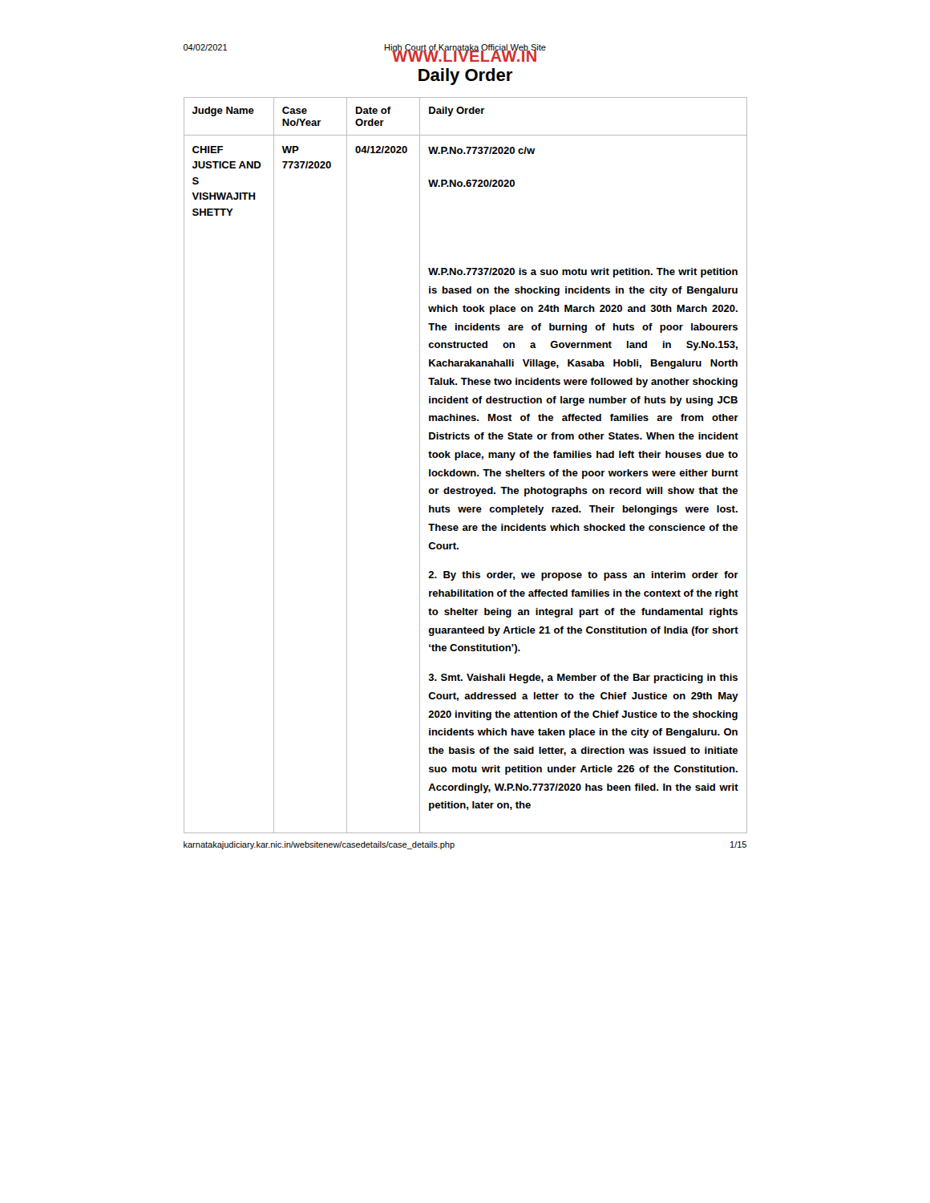04/02/2021 High Court of Karnataka Official Web Site WWW.LIVELAW.IN
Daily Order
| Judge Name | Case No/Year | Date of Order | Daily Order |
| --- | --- | --- | --- |
| CHIEF JUSTICE AND S VISHWAJITH SHETTY | WP 7737/2020 | 04/12/2020 | W.P.No.7737/2020 c/w W.P.No.6720/2020 W.P.No.7737/2020 is a suo motu writ petition. The writ petition is based on the shocking incidents in the city of Bengaluru which took place on 24th March 2020 and 30th March 2020. The incidents are of burning of huts of poor labourers constructed on a Government land in Sy.No.153, Kacharakanahalli Village, Kasaba Hobli, Bengaluru North Taluk. These two incidents were followed by another shocking incident of destruction of large number of huts by using JCB machines. Most of the affected families are from other Districts of the State or from other States. When the incident took place, many of the families had left their houses due to lockdown. The shelters of the poor workers were either burnt or destroyed. The photographs on record will show that the huts were completely razed. Their belongings were lost. These are the incidents which shocked the conscience of the Court. 2. By this order, we propose to pass an interim order for rehabilitation of the affected families in the context of the right to shelter being an integral part of the fundamental rights guaranteed by Article 21 of the Constitution of India (for short ‘the Constitution’). 3. Smt. Vaishali Hegde, a Member of the Bar practicing in this Court, addressed a letter to the Chief Justice on 29th May 2020 inviting the attention of the Chief Justice to the shocking incidents which have taken place in the city of Bengaluru. On the basis of the said letter, a direction was issued to initiate suo motu writ petition under Article 226 of the Constitution. Accordingly, W.P.No.7737/2020 has been filed. In the said writ petition, later on, the |
karnatakajudiciary.kar.nic.in/websitenew/casedetails/case_details.php 1/15